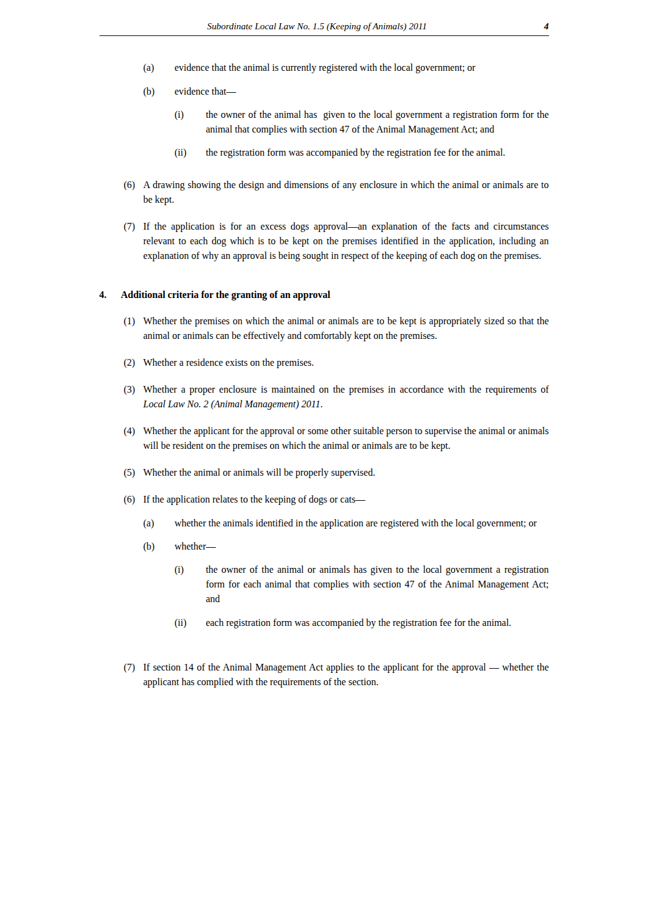Subordinate Local Law No. 1.5 (Keeping of Animals) 2011
4
(a) evidence that the animal is currently registered with the local government; or
(b) evidence that—
(i) the owner of the animal has given to the local government a registration form for the animal that complies with section 47 of the Animal Management Act; and
(ii) the registration form was accompanied by the registration fee for the animal.
(6) A drawing showing the design and dimensions of any enclosure in which the animal or animals are to be kept.
(7) If the application is for an excess dogs approval—an explanation of the facts and circumstances relevant to each dog which is to be kept on the premises identified in the application, including an explanation of why an approval is being sought in respect of the keeping of each dog on the premises.
4. Additional criteria for the granting of an approval
(1) Whether the premises on which the animal or animals are to be kept is appropriately sized so that the animal or animals can be effectively and comfortably kept on the premises.
(2) Whether a residence exists on the premises.
(3) Whether a proper enclosure is maintained on the premises in accordance with the requirements of Local Law No. 2 (Animal Management) 2011.
(4) Whether the applicant for the approval or some other suitable person to supervise the animal or animals will be resident on the premises on which the animal or animals are to be kept.
(5) Whether the animal or animals will be properly supervised.
(6) If the application relates to the keeping of dogs or cats—
(a) whether the animals identified in the application are registered with the local government; or
(b) whether—
(i) the owner of the animal or animals has given to the local government a registration form for each animal that complies with section 47 of the Animal Management Act; and
(ii) each registration form was accompanied by the registration fee for the animal.
(7) If section 14 of the Animal Management Act applies to the applicant for the approval — whether the applicant has complied with the requirements of the section.